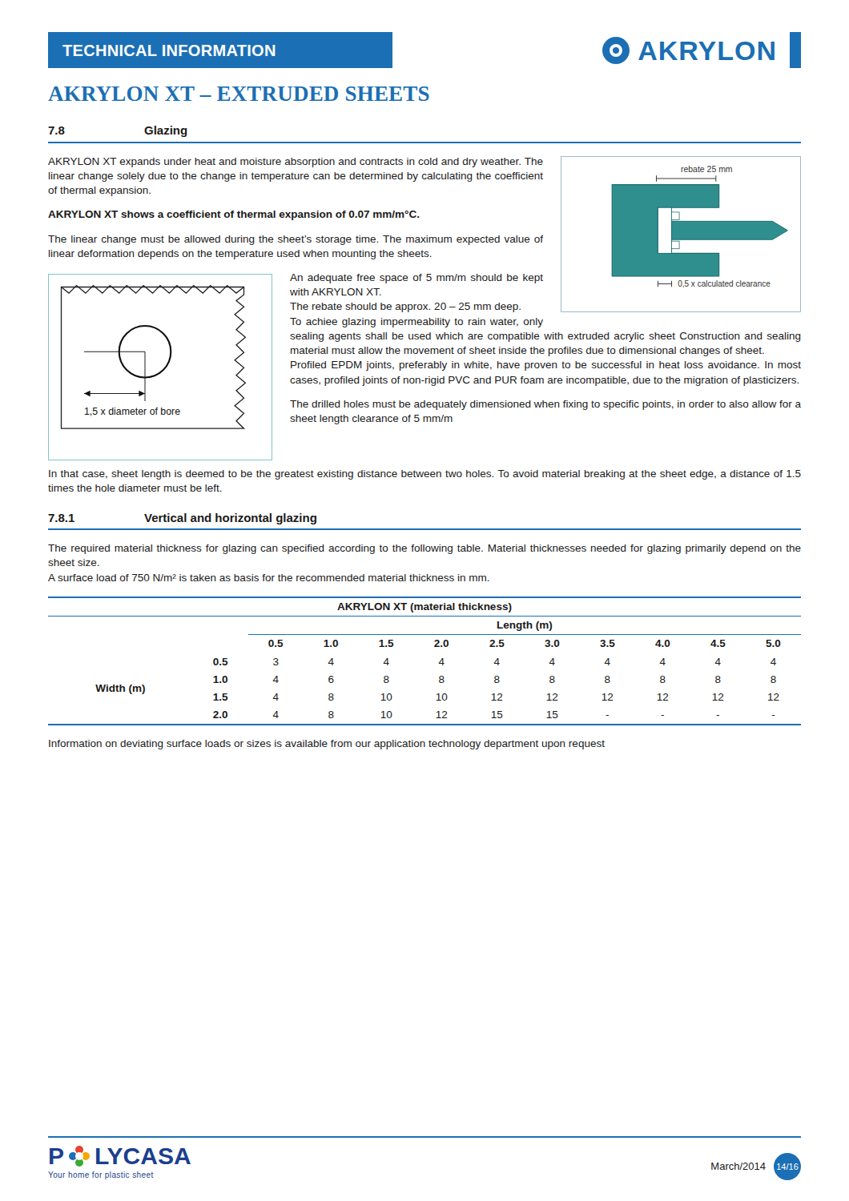TECHNICAL INFORMATION
AKRYLON
AKRYLON XT – EXTRUDED SHEETS
7.8 Glazing
rebate 25 mm 0,5 x calculated clearance
AKRYLON XT expands under heat and moisture absorption and contracts in cold and dry weather. The linear change solely due to the change in temperature can be determined by calculating the coefficient of thermal expansion.
AKRYLON XT shows a coefficient of thermal expansion of 0.07 mm/m°C.
The linear change must be allowed during the sheet’s storage time. The maximum expected value of linear deformation depends on the temperature used when mounting the sheets.
1,5 x diameter of bore
An adequate free space of 5 mm/m should be kept with AKRYLON XT.
The rebate should be approx. 20 – 25 mm deep.
To achiee glazing impermeability to rain water, only sealing agents shall be used which are compatible with extruded acrylic sheet Construction and sealing material must allow the movement of sheet inside the profiles due to dimensional changes of sheet.
Profiled EPDM joints, preferably in white, have proven to be successful in heat loss avoidance. In most cases, profiled joints of non-rigid PVC and PUR foam are incompatible, due to the migration of plasticizers.
The drilled holes must be adequately dimensioned when fixing to specific points, in order to also allow for a sheet length clearance of 5 mm/m
In that case, sheet length is deemed to be the greatest existing distance between two holes. To avoid material breaking at the sheet edge, a distance of 1.5 times the hole diameter must be left.
7.8.1 Vertical and horizontal glazing
The required material thickness for glazing can specified according to the following table. Material thicknesses needed for glazing primarily depend on the sheet size.
A surface load of 750 N/m² is taken as basis for the recommended material thickness in mm.
| AKRYLON XT (material thickness) |
| --- |
| | Length (m) |
| | | 0.5 | 1.0 | 1.5 | 2.0 | 2.5 | 3.0 | 3.5 | 4.0 | 4.5 | 5.0 |
| Width (m) | 0.5 | 3 | 4 | 4 | 4 | 4 | 4 | 4 | 4 | 4 | 4 |
| 1.0 | 4 | 6 | 8 | 8 | 8 | 8 | 8 | 8 | 8 | 8 |
| 1.5 | 4 | 8 | 10 | 10 | 12 | 12 | 12 | 12 | 12 | 12 |
| 2.0 | 4 | 8 | 10 | 12 | 15 | 15 | - | - | - | - |
Information on deviating surface loads or sizes is available from our application technology department upon request
P LYCASA
Your home for plastic sheet
March/2014 14/16